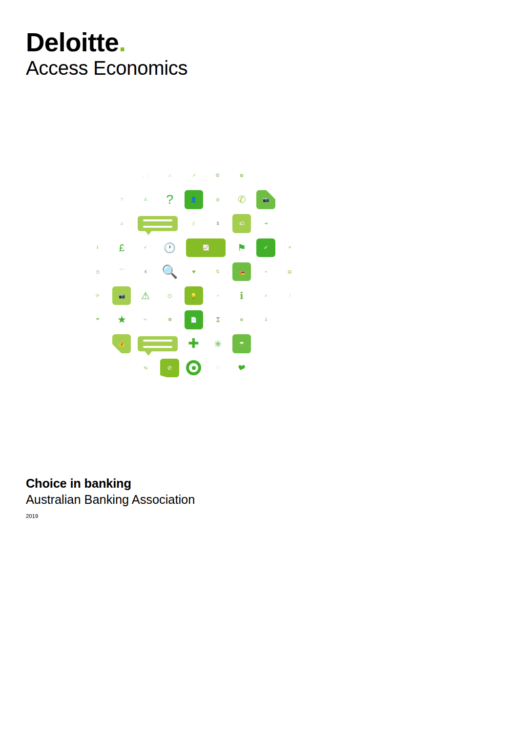Deloitte.
Access Economics
⋮⋮
⌂
↗
✆
✿
?
⚠
?
👤
◎
✆
📷
♫
▯
$
🏷
➜
ℹ
£
✓
🕐
📈
⚑
✓
⌖
◷
⌒
€
🔍
♥
⇅
📻
⌁
▤
⟳
📷
⚠
◇
💡
♂
ℹ
⌕
⋮
☂
★
✂
⚙
📄
⌛
⊕
⇩
💰
✚
✳
☂
⌁
%
✆
♡
♥
✈
Choice in banking
Australian Banking Association
2019